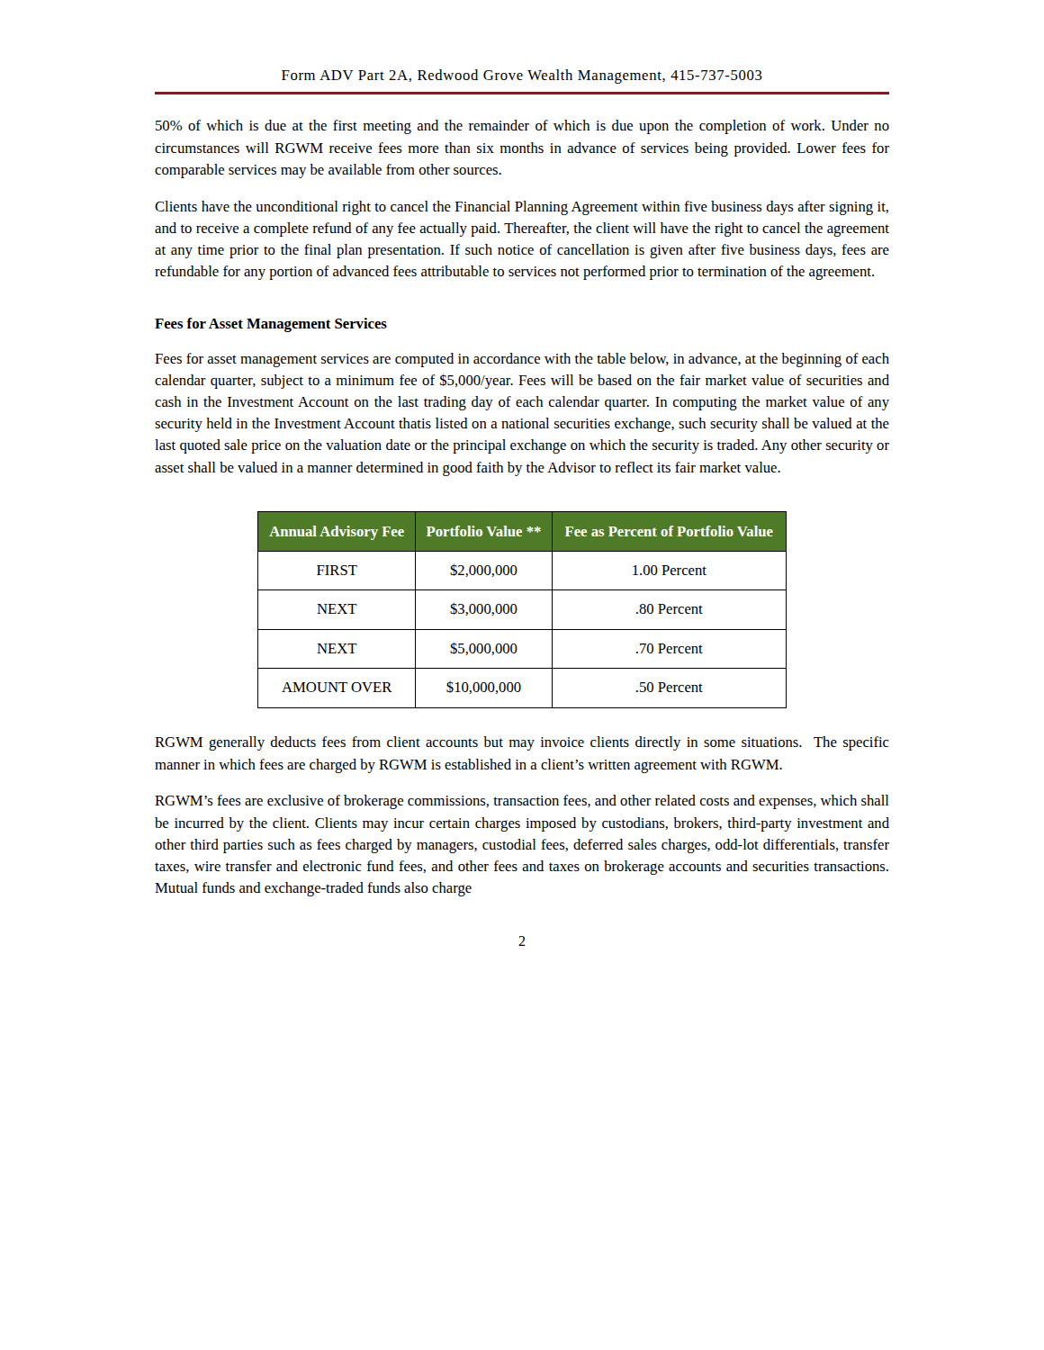Form ADV Part 2A, Redwood Grove Wealth Management, 415-737-5003
50% of which is due at the first meeting and the remainder of which is due upon the completion of work. Under no circumstances will RGWM receive fees more than six months in advance of services being provided. Lower fees for comparable services may be available from other sources.
Clients have the unconditional right to cancel the Financial Planning Agreement within five business days after signing it, and to receive a complete refund of any fee actually paid. Thereafter, the client will have the right to cancel the agreement at any time prior to the final plan presentation. If such notice of cancellation is given after five business days, fees are refundable for any portion of advanced fees attributable to services not performed prior to termination of the agreement.
Fees for Asset Management Services
Fees for asset management services are computed in accordance with the table below, in advance, at the beginning of each calendar quarter, subject to a minimum fee of $5,000/year. Fees will be based on the fair market value of securities and cash in the Investment Account on the last trading day of each calendar quarter. In computing the market value of any security held in the Investment Account thatis listed on a national securities exchange, such security shall be valued at the last quoted sale price on the valuation date or the principal exchange on which the security is traded. Any other security or asset shall be valued in a manner determined in good faith by the Advisor to reflect its fair market value.
| Annual Advisory Fee | Portfolio Value ** | Fee as Percent of Portfolio Value |
| --- | --- | --- |
| FIRST | $2,000,000 | 1.00 Percent |
| NEXT | $3,000,000 | .80 Percent |
| NEXT | $5,000,000 | .70 Percent |
| AMOUNT OVER | $10,000,000 | .50 Percent |
RGWM generally deducts fees from client accounts but may invoice clients directly in some situations. The specific manner in which fees are charged by RGWM is established in a client’s written agreement with RGWM.
RGWM’s fees are exclusive of brokerage commissions, transaction fees, and other related costs and expenses, which shall be incurred by the client. Clients may incur certain charges imposed by custodians, brokers, third-party investment and other third parties such as fees charged by managers, custodial fees, deferred sales charges, odd-lot differentials, transfer taxes, wire transfer and electronic fund fees, and other fees and taxes on brokerage accounts and securities transactions. Mutual funds and exchange-traded funds also charge
2